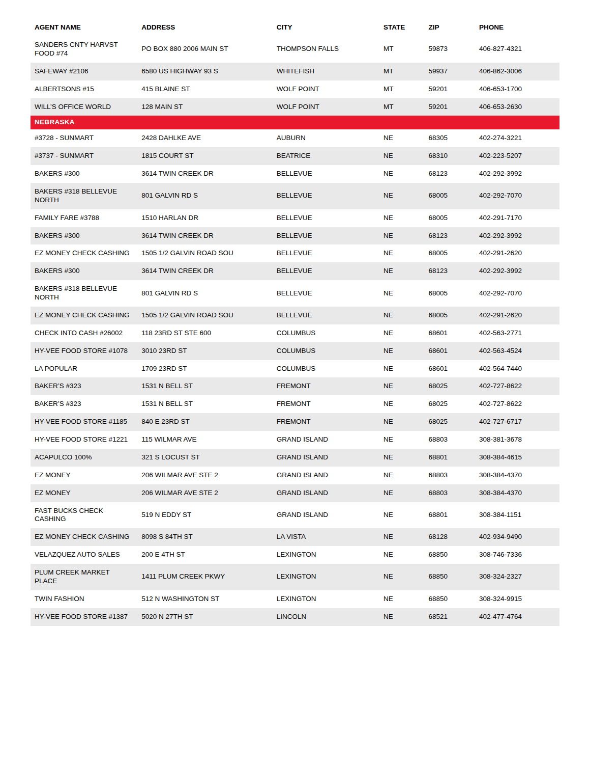| AGENT NAME | ADDRESS | CITY | STATE | ZIP | PHONE |
| --- | --- | --- | --- | --- | --- |
| SANDERS CNTY HARVST FOOD #74 | PO BOX 880 2006 MAIN ST | THOMPSON FALLS | MT | 59873 | 406-827-4321 |
| SAFEWAY #2106 | 6580 US HIGHWAY 93 S | WHITEFISH | MT | 59937 | 406-862-3006 |
| ALBERTSONS #15 | 415 BLAINE ST | WOLF POINT | MT | 59201 | 406-653-1700 |
| WILL’S OFFICE WORLD | 128 MAIN ST | WOLF POINT | MT | 59201 | 406-653-2630 |
| NEBRASKA |
| #3728 - SUNMART | 2428 DAHLKE AVE | AUBURN | NE | 68305 | 402-274-3221 |
| #3737 - SUNMART | 1815 COURT ST | BEATRICE | NE | 68310 | 402-223-5207 |
| BAKERS #300 | 3614 TWIN CREEK DR | BELLEVUE | NE | 68123 | 402-292-3992 |
| BAKERS #318 BELLEVUE NORTH | 801 GALVIN RD S | BELLEVUE | NE | 68005 | 402-292-7070 |
| FAMILY FARE #3788 | 1510 HARLAN DR | BELLEVUE | NE | 68005 | 402-291-7170 |
| BAKERS #300 | 3614 TWIN CREEK DR | BELLEVUE | NE | 68123 | 402-292-3992 |
| EZ MONEY CHECK CASHING | 1505 1/2 GALVIN ROAD SOU | BELLEVUE | NE | 68005 | 402-291-2620 |
| BAKERS #300 | 3614 TWIN CREEK DR | BELLEVUE | NE | 68123 | 402-292-3992 |
| BAKERS #318 BELLEVUE NORTH | 801 GALVIN RD S | BELLEVUE | NE | 68005 | 402-292-7070 |
| EZ MONEY CHECK CASHING | 1505 1/2 GALVIN ROAD SOU | BELLEVUE | NE | 68005 | 402-291-2620 |
| CHECK INTO CASH #26002 | 118 23RD ST STE 600 | COLUMBUS | NE | 68601 | 402-563-2771 |
| HY-VEE FOOD STORE #1078 | 3010 23RD ST | COLUMBUS | NE | 68601 | 402-563-4524 |
| LA POPULAR | 1709 23RD ST | COLUMBUS | NE | 68601 | 402-564-7440 |
| BAKER’S #323 | 1531 N BELL ST | FREMONT | NE | 68025 | 402-727-8622 |
| BAKER’S #323 | 1531 N BELL ST | FREMONT | NE | 68025 | 402-727-8622 |
| HY-VEE FOOD STORE #1185 | 840 E 23RD ST | FREMONT | NE | 68025 | 402-727-6717 |
| HY-VEE FOOD STORE #1221 | 115 WILMAR AVE | GRAND ISLAND | NE | 68803 | 308-381-3678 |
| ACAPULCO 100% | 321 S LOCUST ST | GRAND ISLAND | NE | 68801 | 308-384-4615 |
| EZ MONEY | 206 WILMAR AVE STE 2 | GRAND ISLAND | NE | 68803 | 308-384-4370 |
| EZ MONEY | 206 WILMAR AVE STE 2 | GRAND ISLAND | NE | 68803 | 308-384-4370 |
| FAST BUCKS CHECK CASHING | 519 N EDDY ST | GRAND ISLAND | NE | 68801 | 308-384-1151 |
| EZ MONEY CHECK CASHING | 8098 S 84TH ST | LA VISTA | NE | 68128 | 402-934-9490 |
| VELAZQUEZ AUTO SALES | 200 E 4TH ST | LEXINGTON | NE | 68850 | 308-746-7336 |
| PLUM CREEK MARKET PLACE | 1411 PLUM CREEK PKWY | LEXINGTON | NE | 68850 | 308-324-2327 |
| TWIN FASHION | 512 N WASHINGTON ST | LEXINGTON | NE | 68850 | 308-324-9915 |
| HY-VEE FOOD STORE #1387 | 5020 N 27TH ST | LINCOLN | NE | 68521 | 402-477-4764 |